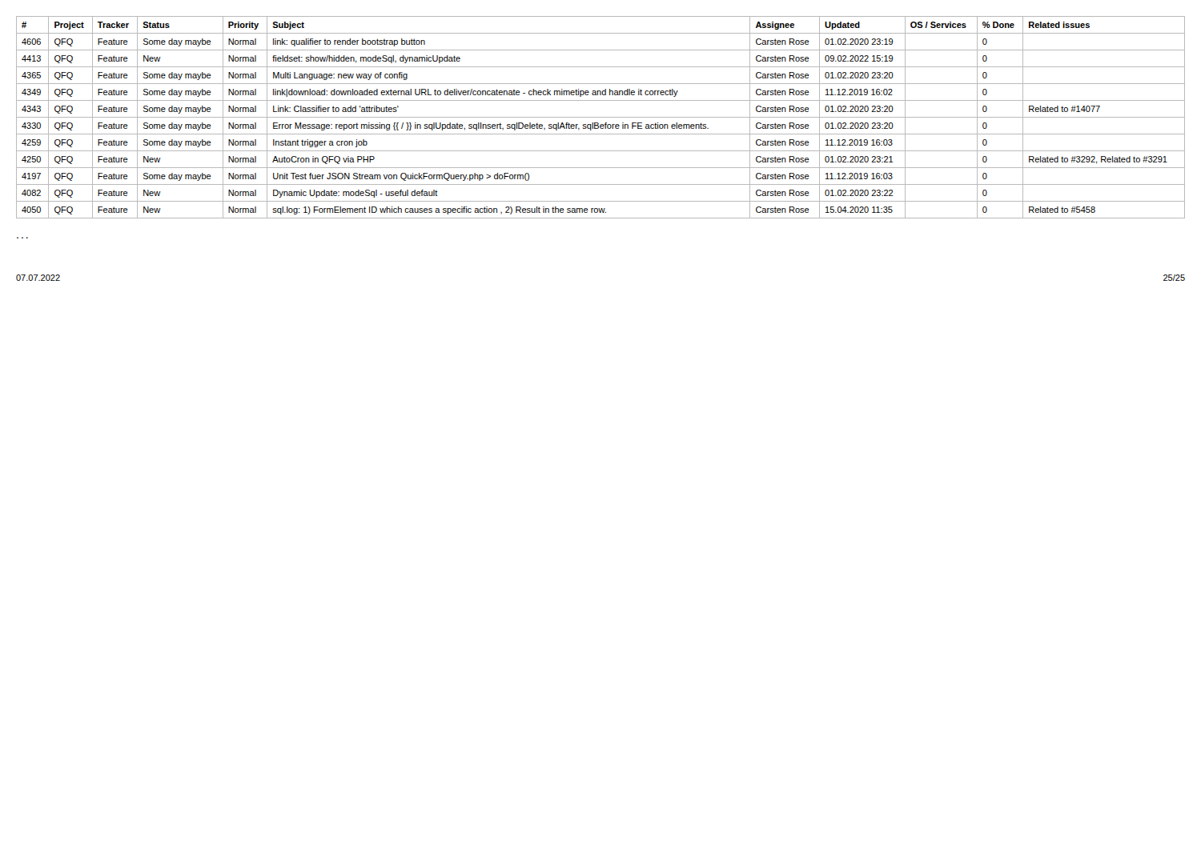| # | Project | Tracker | Status | Priority | Subject | Assignee | Updated | OS / Services | % Done | Related issues |
| --- | --- | --- | --- | --- | --- | --- | --- | --- | --- | --- |
| 4606 | QFQ | Feature | Some day maybe | Normal | link: qualifier to render bootstrap button | Carsten Rose | 01.02.2020 23:19 | | 0 | |
| 4413 | QFQ | Feature | New | Normal | fieldset: show/hidden, modeSql, dynamicUpdate | Carsten Rose | 09.02.2022 15:19 | | 0 | |
| 4365 | QFQ | Feature | Some day maybe | Normal | Multi Language: new way of config | Carsten Rose | 01.02.2020 23:20 | | 0 | |
| 4349 | QFQ | Feature | Some day maybe | Normal | link/download: downloaded external URL to deliver/concatenate - check mimetipe and handle it correctly | Carsten Rose | 11.12.2019 16:02 | | 0 | |
| 4343 | QFQ | Feature | Some day maybe | Normal | Link: Classifier to add 'attributes' | Carsten Rose | 01.02.2020 23:20 | | 0 | Related to #14077 |
| 4330 | QFQ | Feature | Some day maybe | Normal | Error Message: report missing {{ / }} in sqlUpdate, sqlInsert, sqlDelete, sqlAfter, sqlBefore in FE action elements. | Carsten Rose | 01.02.2020 23:20 | | 0 | |
| 4259 | QFQ | Feature | Some day maybe | Normal | Instant trigger a cron job | Carsten Rose | 11.12.2019 16:03 | | 0 | |
| 4250 | QFQ | Feature | New | Normal | AutoCron in QFQ via PHP | Carsten Rose | 01.02.2020 23:21 | | 0 | Related to #3292, Related to #3291 |
| 4197 | QFQ | Feature | Some day maybe | Normal | Unit Test fuer JSON Stream von QuickFormQuery.php > doForm() | Carsten Rose | 11.12.2019 16:03 | | 0 | |
| 4082 | QFQ | Feature | New | Normal | Dynamic Update: modeSql - useful default | Carsten Rose | 01.02.2020 23:22 | | 0 | |
| 4050 | QFQ | Feature | New | Normal | sql.log: 1) FormElement ID which causes a specific action , 2) Result in the same row. | Carsten Rose | 15.04.2020 11:35 | | 0 | Related to #5458 |
...
07.07.2022 25/25